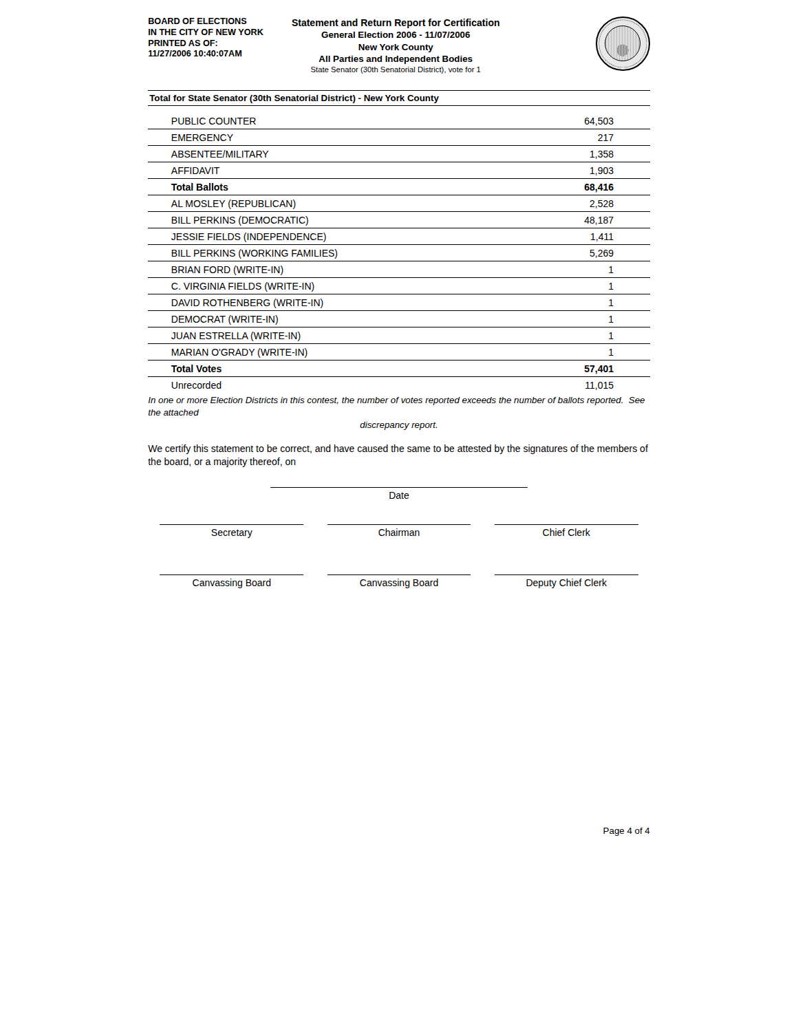BOARD OF ELECTIONS
IN THE CITY OF NEW YORK
PRINTED AS OF:
11/27/2006 10:40:07AM
Statement and Return Report for Certification
General Election 2006 - 11/07/2006
New York County
All Parties and Independent Bodies
State Senator (30th Senatorial District), vote for 1
Total for State Senator (30th Senatorial District) - New York County
| PUBLIC COUNTER | 64,503 |
| EMERGENCY | 217 |
| ABSENTEE/MILITARY | 1,358 |
| AFFIDAVIT | 1,903 |
| Total Ballots | 68,416 |
| AL MOSLEY (REPUBLICAN) | 2,528 |
| BILL PERKINS (DEMOCRATIC) | 48,187 |
| JESSIE FIELDS (INDEPENDENCE) | 1,411 |
| BILL PERKINS (WORKING FAMILIES) | 5,269 |
| BRIAN FORD (WRITE-IN) | 1 |
| C. VIRGINIA FIELDS (WRITE-IN) | 1 |
| DAVID ROTHENBERG (WRITE-IN) | 1 |
| DEMOCRAT (WRITE-IN) | 1 |
| JUAN ESTRELLA (WRITE-IN) | 1 |
| MARIAN O'GRADY (WRITE-IN) | 1 |
| Total Votes | 57,401 |
| Unrecorded | 11,015 |
In one or more Election Districts in this contest, the number of votes reported exceeds the number of ballots reported. See the attached discrepancy report.
We certify this statement to be correct, and have caused the same to be attested by the signatures of the members of the board, or a majority thereof, on
Date
| Secretary | Chairman | Chief Clerk |
| Canvassing Board | Canvassing Board | Deputy Chief Clerk |
Page 4 of 4